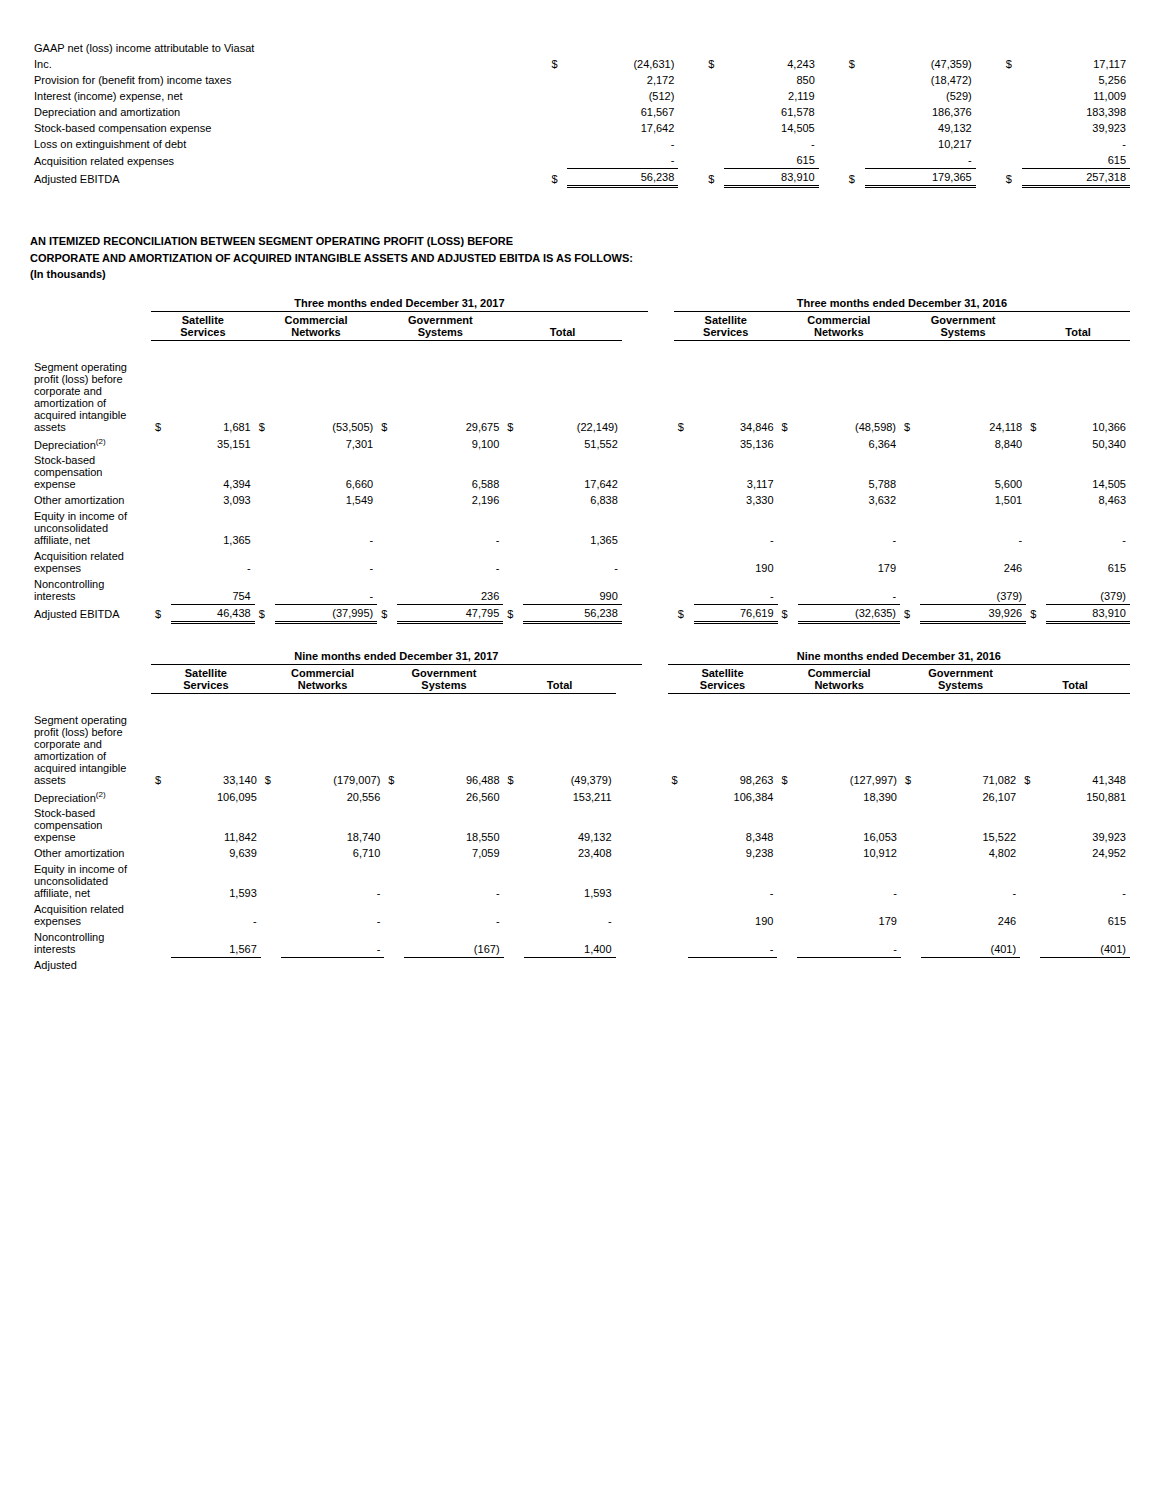| GAAP net (loss) income attributable to Viasat | | | | | | | | | | | |
| Inc. | $ | (24,631) | | $ | 4,243 | | $ | (47,359) | | $ | 17,117 |
| Provision for (benefit from) income taxes | | 2,172 | | | 850 | | | (18,472) | | | 5,256 |
| Interest (income) expense, net | | (512) | | | 2,119 | | | (529) | | | 11,009 |
| Depreciation and amortization | | 61,567 | | | 61,578 | | | 186,376 | | | 183,398 |
| Stock-based compensation expense | | 17,642 | | | 14,505 | | | 49,132 | | | 39,923 |
| Loss on extinguishment of debt | | - | | | - | | | 10,217 | | | - |
| Acquisition related expenses | | - | | | 615 | | | - | | | 615 |
| Adjusted EBITDA | $ | 56,238 | | $ | 83,910 | | $ | 179,365 | | $ | 257,318 |
AN ITEMIZED RECONCILIATION BETWEEN SEGMENT OPERATING PROFIT (LOSS) BEFORE
CORPORATE AND AMORTIZATION OF ACQUIRED INTANGIBLE ASSETS AND ADJUSTED EBITDA IS AS FOLLOWS:
(In thousands)
| | Three months ended December 31, 2017 | | Three months ended December 31, 2016 |
| | Satellite Services | Commercial Networks | Government Systems | Total | | | Satellite Services | Commercial Networks | Government Systems | Total |
| Segment operating profit (loss) before corporate and amortization of acquired intangible assets | $ | 1,681 | $ | (53,505) | $ | 29,675 | $ | (22,149) | | | $ | 34,846 | $ | (48,598) | $ | 24,118 | $ | 10,366 |
| Depreciation (2) | | 35,151 | | 7,301 | | 9,100 | | 51,552 | | | | 35,136 | | 6,364 | | 8,840 | | 50,340 |
| Stock-based compensation expense | | 4,394 | | 6,660 | | 6,588 | | 17,642 | | | | 3,117 | | 5,788 | | 5,600 | | 14,505 |
| Other amortization | | 3,093 | | 1,549 | | 2,196 | | 6,838 | | | | 3,330 | | 3,632 | | 1,501 | | 8,463 |
| Equity in income of unconsolidated affiliate, net | | 1,365 | | - | | - | | 1,365 | | | | - | | - | | - | | - |
| Acquisition related expenses | | - | | - | | - | | - | | | | 190 | | 179 | | 246 | | 615 |
| Noncontrolling interests | | 754 | | - | | 236 | | 990 | | | | - | | - | | (379) | | (379) |
| Adjusted EBITDA | $ | 46,438 | $ | (37,995) | $ | 47,795 | $ | 56,238 | | | $ | 76,619 | $ | (32,635) | $ | 39,926 | $ | 83,910 |
| | Nine months ended December 31, 2017 | | Nine months ended December 31, 2016 |
| | Satellite Services | Commercial Networks | Government Systems | Total | | | Satellite Services | Commercial Networks | Government Systems | Total |
| Segment operating profit (loss) before corporate and amortization of acquired intangible assets | $ | 33,140 | $ | (179,007) | $ | 96,488 | $ | (49,379) | | | $ | 98,263 | $ | (127,997) | $ | 71,082 | $ | 41,348 |
| Depreciation (2) | | 106,095 | | 20,556 | | 26,560 | | 153,211 | | | | 106,384 | | 18,390 | | 26,107 | | 150,881 |
| Stock-based compensation expense | | 11,842 | | 18,740 | | 18,550 | | 49,132 | | | | 8,348 | | 16,053 | | 15,522 | | 39,923 |
| Other amortization | | 9,639 | | 6,710 | | 7,059 | | 23,408 | | | | 9,238 | | 10,912 | | 4,802 | | 24,952 |
| Equity in income of unconsolidated affiliate, net | | 1,593 | | - | | - | | 1,593 | | | | - | | - | | - | | - |
| Acquisition related expenses | | - | | - | | - | | - | | | | 190 | | 179 | | 246 | | 615 |
| Noncontrolling interests | | 1,567 | | - | | (167) | | 1,400 | | | | - | | - | | (401) | | (401) |
| Adjusted | | | | | | | | | | | | | | | | | | |